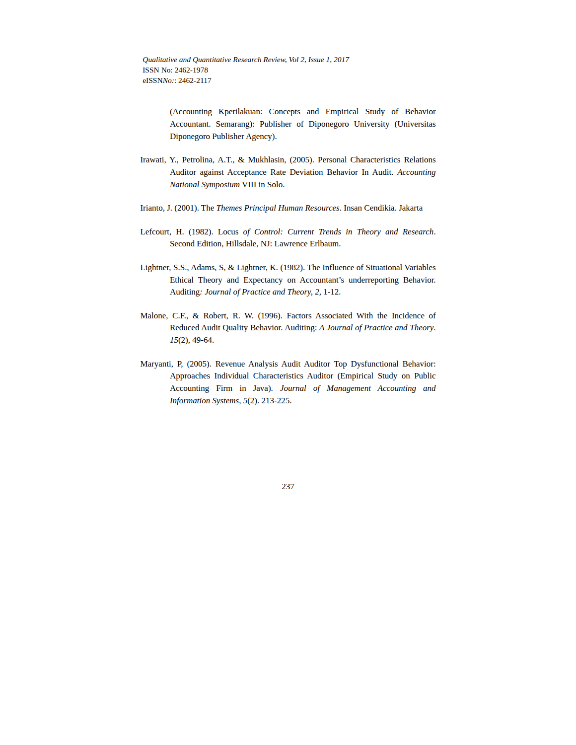Qualitative and Quantitative Research Review, Vol 2, Issue 1, 2017
ISSN No: 2462-1978
eISSNNo:: 2462-2117
(Accounting Kperilakuan: Concepts and Empirical Study of Behavior Accountant. Semarang): Publisher of Diponegoro University (Universitas Diponegoro Publisher Agency).
Irawati, Y., Petrolina, A.T., & Mukhlasin, (2005). Personal Characteristics Relations Auditor against Acceptance Rate Deviation Behavior In Audit. Accounting National Symposium VIII in Solo.
Irianto, J. (2001). The Themes Principal Human Resources. Insan Cendikia. Jakarta
Lefcourt, H. (1982). Locus of Control: Current Trends in Theory and Research. Second Edition, Hillsdale, NJ: Lawrence Erlbaum.
Lightner, S.S., Adams, S, & Lightner, K. (1982). The Influence of Situational Variables Ethical Theory and Expectancy on Accountant’s underreporting Behavior. Auditing: Journal of Practice and Theory, 2, 1-12.
Malone, C.F., & Robert, R. W. (1996). Factors Associated With the Incidence of Reduced Audit Quality Behavior. Auditing: A Journal of Practice and Theory. 15(2), 49-64.
Maryanti, P, (2005). Revenue Analysis Audit Auditor Top Dysfunctional Behavior: Approaches Individual Characteristics Auditor (Empirical Study on Public Accounting Firm in Java). Journal of Management Accounting and Information Systems, 5(2). 213-225.
237